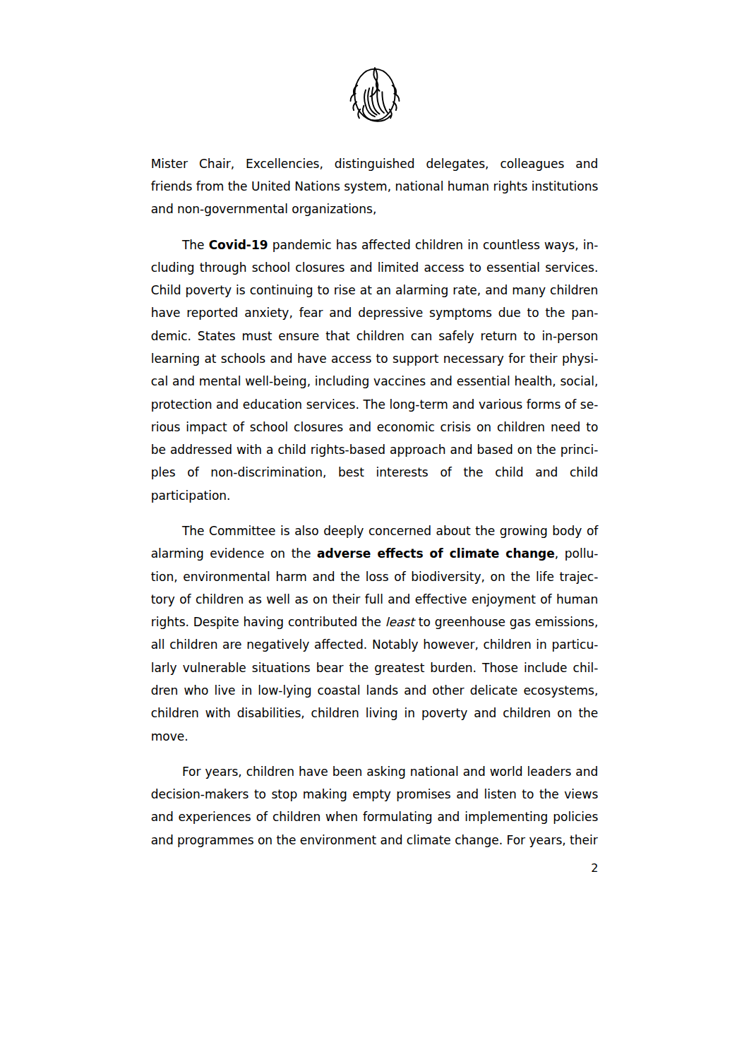Mister Chair, Excellencies, distinguished delegates, colleagues and friends from the United Nations system, national human rights institutions and non-governmental organizations,
The Covid-19 pandemic has affected children in countless ways, including through school closures and limited access to essential services. Child poverty is continuing to rise at an alarming rate, and many children have reported anxiety, fear and depressive symptoms due to the pandemic. States must ensure that children can safely return to in-person learning at schools and have access to support necessary for their physical and mental well-being, including vaccines and essential health, social, protection and education services. The long-term and various forms of serious impact of school closures and economic crisis on children need to be addressed with a child rights-based approach and based on the principles of non-discrimination, best interests of the child and child participation.
The Committee is also deeply concerned about the growing body of alarming evidence on the adverse effects of climate change, pollution, environmental harm and the loss of biodiversity, on the life trajectory of children as well as on their full and effective enjoyment of human rights. Despite having contributed the least to greenhouse gas emissions, all children are negatively affected. Notably however, children in particularly vulnerable situations bear the greatest burden. Those include children who live in low-lying coastal lands and other delicate ecosystems, children with disabilities, children living in poverty and children on the move.
For years, children have been asking national and world leaders and decision-makers to stop making empty promises and listen to the views and experiences of children when formulating and implementing policies and programmes on the environment and climate change. For years, their
2